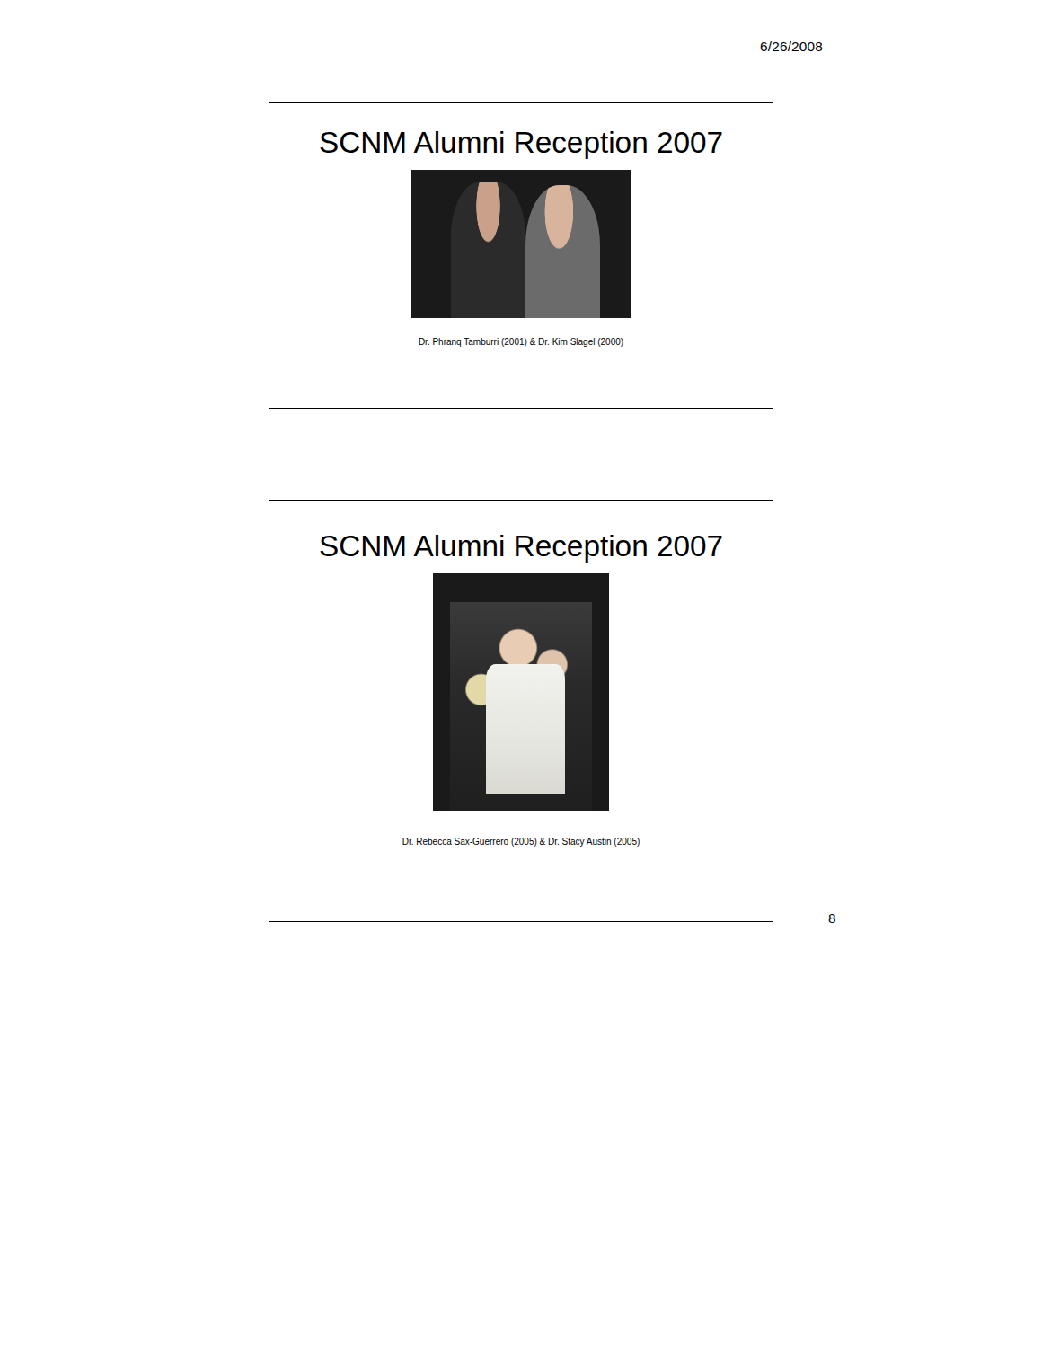6/26/2008
SCNM Alumni Reception 2007
Dr. Phranq Tamburri (2001) & Dr. Kim Slagel (2000)
SCNM Alumni Reception 2007
Dr. Rebecca Sax-Guerrero (2005) & Dr. Stacy Austin (2005)
8